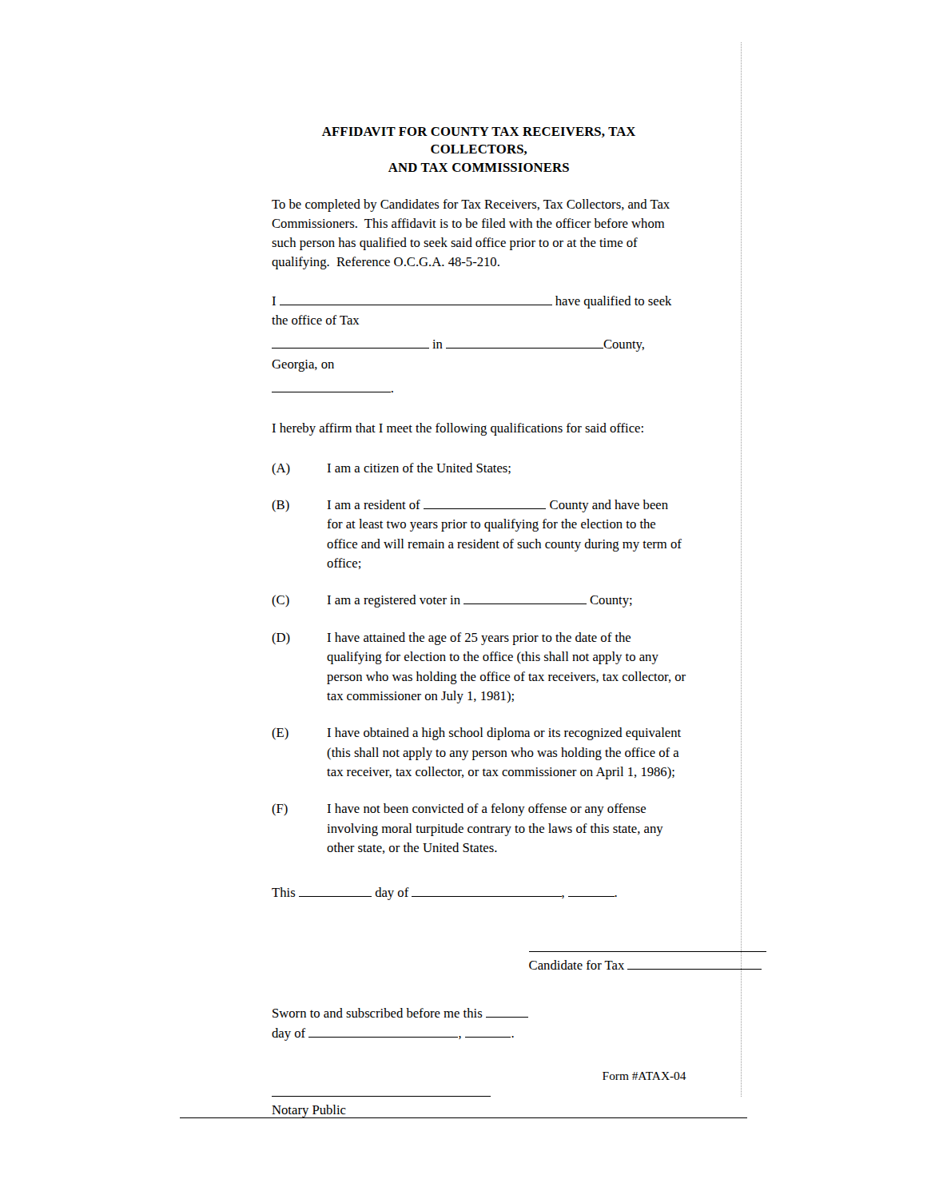AFFIDAVIT FOR COUNTY TAX RECEIVERS, TAX COLLECTORS,
AND TAX COMMISSIONERS
To be completed by Candidates for Tax Receivers, Tax Collectors, and Tax Commissioners. This affidavit is to be filed with the officer before whom such person has qualified to seek said office prior to or at the time of qualifying. Reference O.C.G.A. 48-5-210.
I have qualified to seek the office of Tax
in County, Georgia, on
.
I hereby affirm that I meet the following qualifications for said office:
(A) I am a citizen of the United States;
(B) I am a resident of County and have been for at least two years prior to qualifying for the election to the office and will remain a resident of such county during my term of office;
(C) I am a registered voter in County;
(D) I have attained the age of 25 years prior to the date of the qualifying for election to the office (this shall not apply to any person who was holding the office of tax receivers, tax collector, or tax commissioner on July 1, 1981);
(E) I have obtained a high school diploma or its recognized equivalent (this shall not apply to any person who was holding the office of a tax receiver, tax collector, or tax commissioner on April 1, 1986);
(F) I have not been convicted of a felony offense or any offense involving moral turpitude contrary to the laws of this state, any other state, or the United States.
This day of , .
Candidate for Tax
Sworn to and subscribed before me this
day of , .
Notary Public
Form #ATAX-04